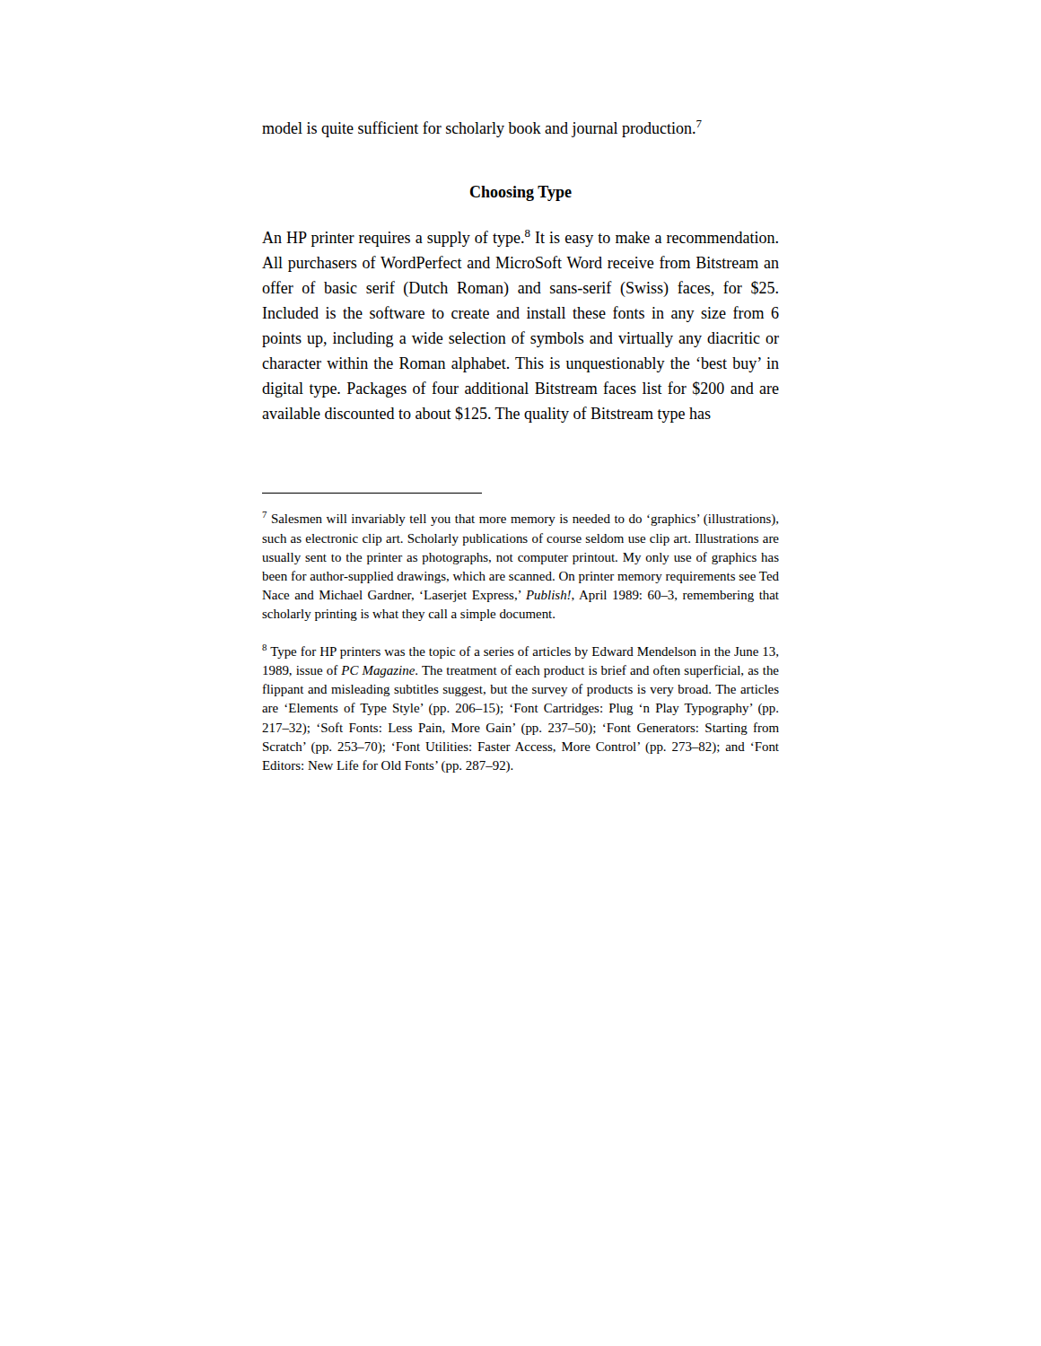model is quite sufficient for scholarly book and journal production.7
Choosing Type
An HP printer requires a supply of type.8 It is easy to make a recommendation. All purchasers of WordPerfect and MicroSoft Word receive from Bitstream an offer of basic serif (Dutch Roman) and sans-serif (Swiss) faces, for $25. Included is the software to create and install these fonts in any size from 6 points up, including a wide selection of symbols and virtually any diacritic or character within the Roman alphabet. This is unquestionably the ‘best buy’ in digital type. Packages of four additional Bitstream faces list for $200 and are available discounted to about $125. The quality of Bitstream type has
7 Salesmen will invariably tell you that more memory is needed to do ‘graphics’ (illustrations), such as electronic clip art. Scholarly publications of course seldom use clip art. Illustrations are usually sent to the printer as photographs, not computer printout. My only use of graphics has been for author-supplied drawings, which are scanned. On printer memory requirements see Ted Nace and Michael Gardner, ‘Laserjet Express,’ Publish!, April 1989: 60–3, remembering that scholarly printing is what they call a simple document.
8 Type for HP printers was the topic of a series of articles by Edward Mendelson in the June 13, 1989, issue of PC Magazine. The treatment of each product is brief and often superficial, as the flippant and misleading subtitles suggest, but the survey of products is very broad. The articles are ‘Elements of Type Style’ (pp. 206–15); ‘Font Cartridges: Plug ‘n Play Typography’ (pp. 217–32); ‘Soft Fonts: Less Pain, More Gain’ (pp. 237–50); ‘Font Generators: Starting from Scratch’ (pp. 253–70); ‘Font Utilities: Faster Access, More Control’ (pp. 273–82); and ‘Font Editors: New Life for Old Fonts’ (pp. 287–92).